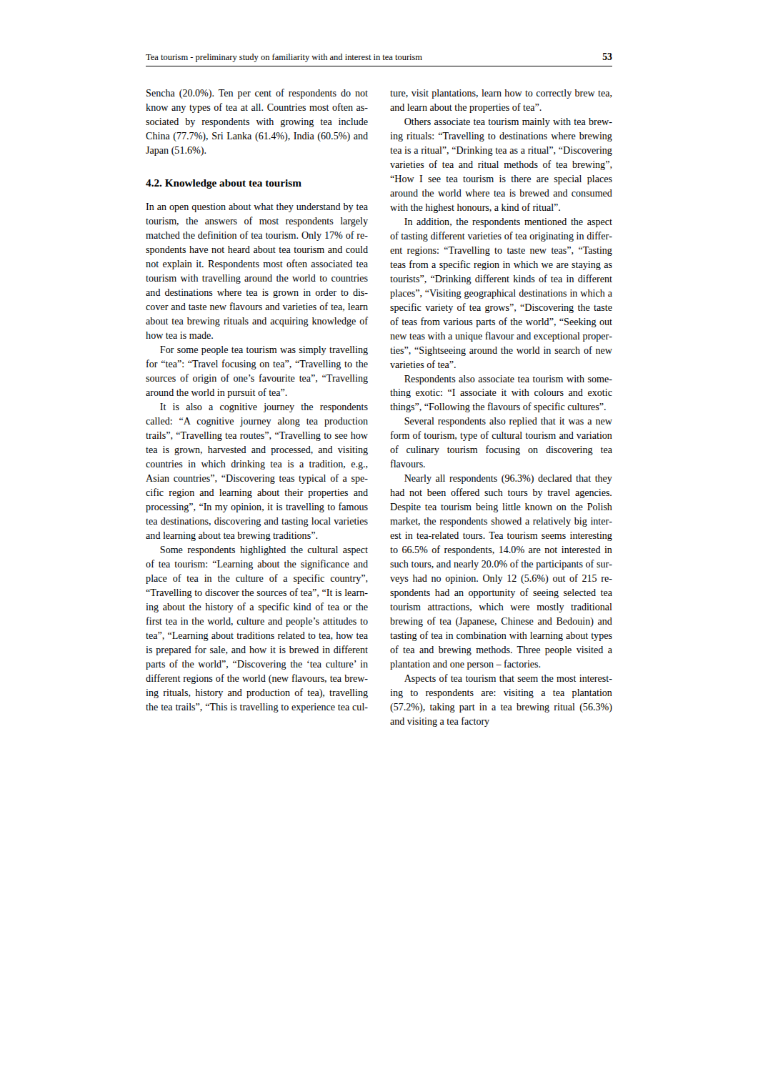Tea tourism - preliminary study on familiarity with and interest in tea tourism 53
Sencha (20.0%). Ten per cent of respondents do not know any types of tea at all. Countries most often associated by respondents with growing tea include China (77.7%), Sri Lanka (61.4%), India (60.5%) and Japan (51.6%).
4.2. Knowledge about tea tourism
In an open question about what they understand by tea tourism, the answers of most respondents largely matched the definition of tea tourism. Only 17% of respondents have not heard about tea tourism and could not explain it. Respondents most often associated tea tourism with travelling around the world to countries and destinations where tea is grown in order to discover and taste new flavours and varieties of tea, learn about tea brewing rituals and acquiring knowledge of how tea is made.
For some people tea tourism was simply travelling for “tea”: “Travel focusing on tea”, “Travelling to the sources of origin of one’s favourite tea”, “Travelling around the world in pursuit of tea”.
It is also a cognitive journey the respondents called: “A cognitive journey along tea production trails”, “Travelling tea routes”, “Travelling to see how tea is grown, harvested and processed, and visiting countries in which drinking tea is a tradition, e.g., Asian countries”, “Discovering teas typical of a specific region and learning about their properties and processing”, “In my opinion, it is travelling to famous tea destinations, discovering and tasting local varieties and learning about tea brewing traditions”.
Some respondents highlighted the cultural aspect of tea tourism: “Learning about the significance and place of tea in the culture of a specific country”, “Travelling to discover the sources of tea”, “It is learning about the history of a specific kind of tea or the first tea in the world, culture and people’s attitudes to tea”, “Learning about traditions related to tea, how tea is prepared for sale, and how it is brewed in different parts of the world”, “Discovering the ‘tea culture’ in different regions of the world (new flavours, tea brewing rituals, history and production of tea), travelling the tea trails”, “This is travelling to experience tea culture, visit plantations, learn how to correctly brew tea, and learn about the properties of tea”.
Others associate tea tourism mainly with tea brewing rituals: “Travelling to destinations where brewing tea is a ritual”, “Drinking tea as a ritual”, “Discovering varieties of tea and ritual methods of tea brewing”, “How I see tea tourism is there are special places around the world where tea is brewed and consumed with the highest honours, a kind of ritual”.
In addition, the respondents mentioned the aspect of tasting different varieties of tea originating in different regions: “Travelling to taste new teas”, “Tasting teas from a specific region in which we are staying as tourists”, “Drinking different kinds of tea in different places”, “Visiting geographical destinations in which a specific variety of tea grows”, “Discovering the taste of teas from various parts of the world”, “Seeking out new teas with a unique flavour and exceptional properties”, “Sightseeing around the world in search of new varieties of tea”.
Respondents also associate tea tourism with something exotic: “I associate it with colours and exotic things”, “Following the flavours of specific cultures”.
Several respondents also replied that it was a new form of tourism, type of cultural tourism and variation of culinary tourism focusing on discovering tea flavours.
Nearly all respondents (96.3%) declared that they had not been offered such tours by travel agencies. Despite tea tourism being little known on the Polish market, the respondents showed a relatively big interest in tea-related tours. Tea tourism seems interesting to 66.5% of respondents, 14.0% are not interested in such tours, and nearly 20.0% of the participants of surveys had no opinion. Only 12 (5.6%) out of 215 respondents had an opportunity of seeing selected tea tourism attractions, which were mostly traditional brewing of tea (Japanese, Chinese and Bedouin) and tasting of tea in combination with learning about types of tea and brewing methods. Three people visited a plantation and one person – factories.
Aspects of tea tourism that seem the most interesting to respondents are: visiting a tea plantation (57.2%), taking part in a tea brewing ritual (56.3%) and visiting a tea factory